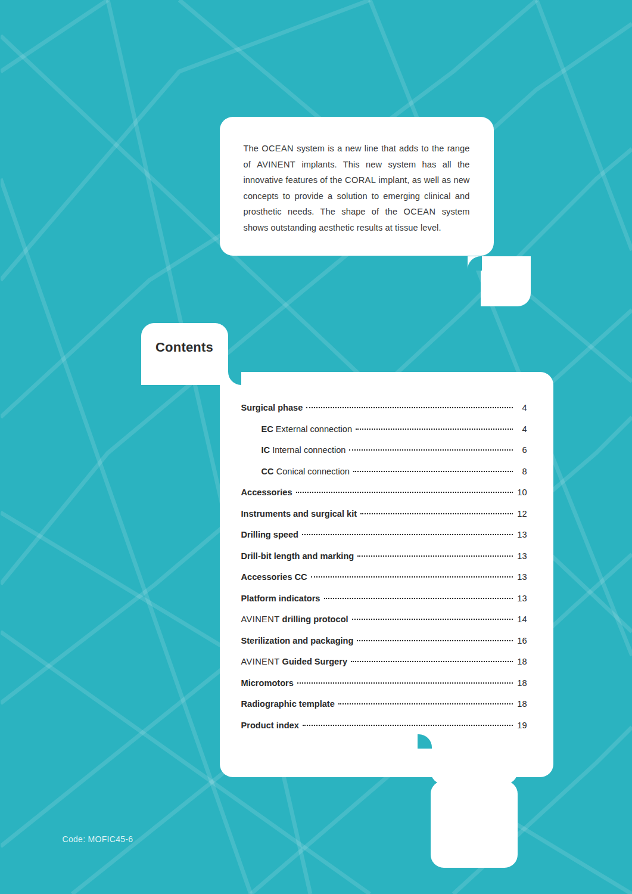The OCEAN system is a new line that adds to the range of AVINENT implants. This new system has all the innovative features of the CORAL implant, as well as new concepts to provide a solution to emerging clinical and prosthetic needs. The shape of the OCEAN system shows outstanding aesthetic results at tissue level.
Contents
Surgical phase 4
EC External connection 4
IC Internal connection 6
CC Conical connection 8
Accessories 10
Instruments and surgical kit 12
Drilling speed 13
Drill-bit length and marking 13
Accessories CC 13
Platform indicators 13
AVINENT drilling protocol 14
Sterilization and packaging 16
AVINENT Guided Surgery 18
Micromotors 18
Radiographic template 18
Product index 19
Code: MOFIC45-6